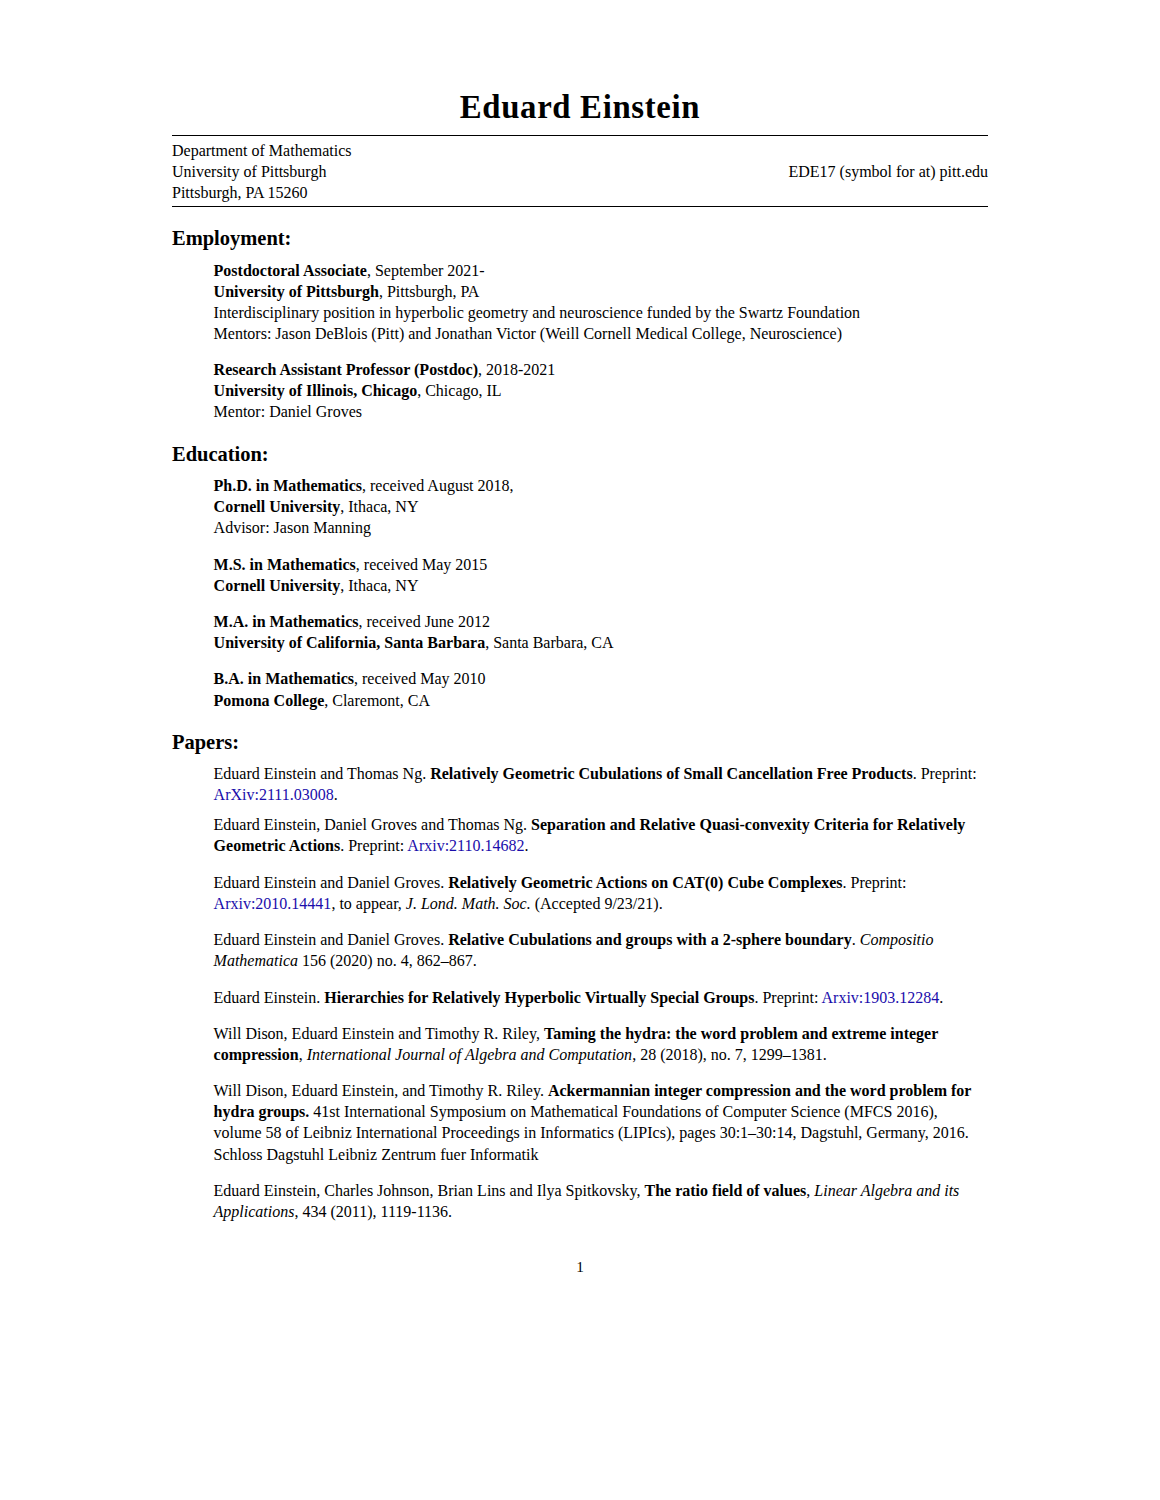Eduard Einstein
Department of Mathematics
University of Pittsburgh
Pittsburgh, PA 15260
EDE17 (symbol for at) pitt.edu
Employment:
Postdoctoral Associate, September 2021-
University of Pittsburgh, Pittsburgh, PA
Interdisciplinary position in hyperbolic geometry and neuroscience funded by the Swartz Foundation
Mentors: Jason DeBlois (Pitt) and Jonathan Victor (Weill Cornell Medical College, Neuroscience)
Research Assistant Professor (Postdoc), 2018-2021
University of Illinois, Chicago, Chicago, IL
Mentor: Daniel Groves
Education:
Ph.D. in Mathematics, received August 2018,
Cornell University, Ithaca, NY
Advisor: Jason Manning
M.S. in Mathematics, received May 2015
Cornell University, Ithaca, NY
M.A. in Mathematics, received June 2012
University of California, Santa Barbara, Santa Barbara, CA
B.A. in Mathematics, received May 2010
Pomona College, Claremont, CA
Papers:
Eduard Einstein and Thomas Ng. Relatively Geometric Cubulations of Small Cancellation Free Products. Preprint: ArXiv:2111.03008.
Eduard Einstein, Daniel Groves and Thomas Ng. Separation and Relative Quasi-convexity Criteria for Relatively Geometric Actions. Preprint: Arxiv:2110.14682.
Eduard Einstein and Daniel Groves. Relatively Geometric Actions on CAT(0) Cube Complexes. Preprint: Arxiv:2010.14441, to appear, J. Lond. Math. Soc. (Accepted 9/23/21).
Eduard Einstein and Daniel Groves. Relative Cubulations and groups with a 2-sphere boundary. Compositio Mathematica 156 (2020) no. 4, 862–867.
Eduard Einstein. Hierarchies for Relatively Hyperbolic Virtually Special Groups. Preprint: Arxiv:1903.12284.
Will Dison, Eduard Einstein and Timothy R. Riley, Taming the hydra: the word problem and extreme integer compression, International Journal of Algebra and Computation, 28 (2018), no. 7, 1299–1381.
Will Dison, Eduard Einstein, and Timothy R. Riley. Ackermannian integer compression and the word problem for hydra groups. 41st International Symposium on Mathematical Foundations of Computer Science (MFCS 2016), volume 58 of Leibniz International Proceedings in Informatics (LIPIcs), pages 30:1–30:14, Dagstuhl, Germany, 2016. Schloss Dagstuhl Leibniz Zentrum fuer Informatik
Eduard Einstein, Charles Johnson, Brian Lins and Ilya Spitkovsky, The ratio field of values, Linear Algebra and its Applications, 434 (2011), 1119-1136.
1